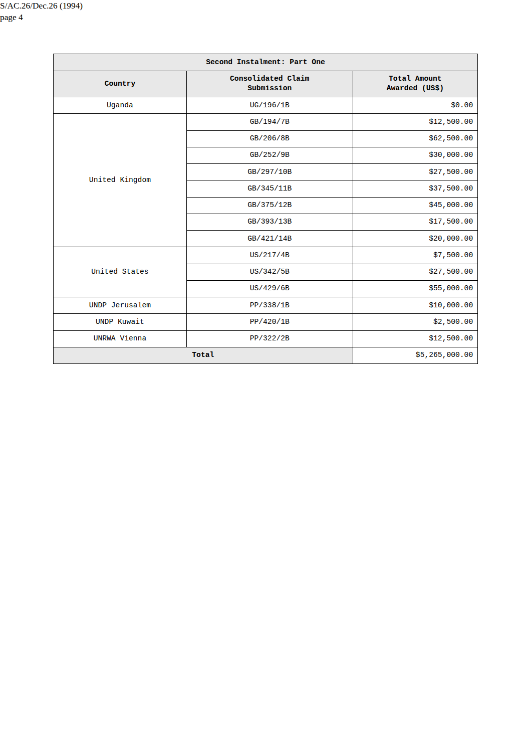S/AC.26/Dec.26 (1994) page 4
| Second Instalment: Part One |
| --- |
| Country | Consolidated Claim Submission | Total Amount Awarded (US$) |
| Uganda | UG/196/1B | $0.00 |
| United Kingdom | GB/194/7B | $12,500.00 |
| GB/206/8B | $62,500.00 |
| GB/252/9B | $30,000.00 |
| GB/297/10B | $27,500.00 |
| GB/345/11B | $37,500.00 |
| GB/375/12B | $45,000.00 |
| GB/393/13B | $17,500.00 |
| GB/421/14B | $20,000.00 |
| United States | US/217/4B | $7,500.00 |
| US/342/5B | $27,500.00 |
| US/429/6B | $55,000.00 |
| UNDP Jerusalem | PP/338/1B | $10,000.00 |
| UNDP Kuwait | PP/420/1B | $2,500.00 |
| UNRWA Vienna | PP/322/2B | $12,500.00 |
| Total | $5,265,000.00 |